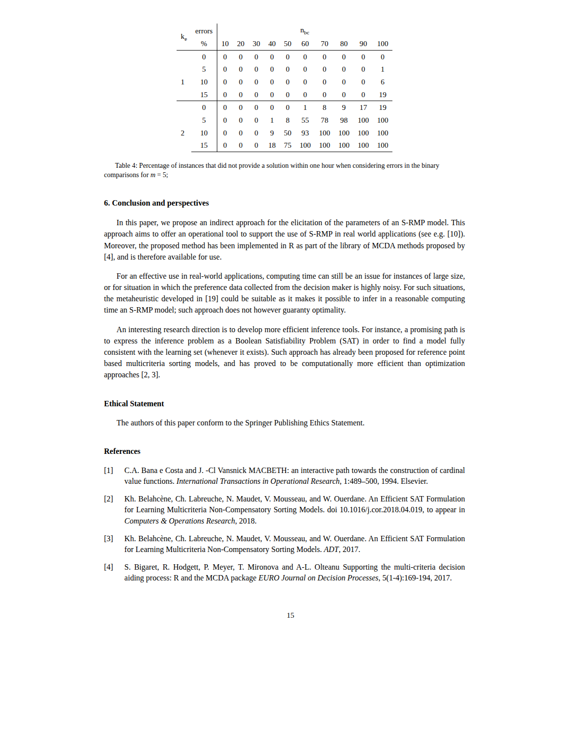| k e | errors | n bc |
| % | 10 | 20 | 30 | 40 | 50 | 60 | 70 | 80 | 90 | 100 |
| | 0 | 0 | 0 | 0 | 0 | 0 | 0 | 0 | 0 | 0 | 0 |
| 1 | 5 | 0 | 0 | 0 | 0 | 0 | 0 | 0 | 0 | 0 | 1 |
| 10 | 0 | 0 | 0 | 0 | 0 | 0 | 0 | 0 | 0 | 6 |
| 15 | 0 | 0 | 0 | 0 | 0 | 0 | 0 | 0 | 0 | 19 |
| | 0 | 0 | 0 | 0 | 0 | 0 | 1 | 8 | 9 | 17 | 19 |
| 2 | 5 | 0 | 0 | 0 | 1 | 8 | 55 | 78 | 98 | 100 | 100 |
| 10 | 0 | 0 | 0 | 9 | 50 | 93 | 100 | 100 | 100 | 100 |
| 15 | 0 | 0 | 0 | 18 | 75 | 100 | 100 | 100 | 100 | 100 |
Table 4: Percentage of instances that did not provide a solution within one hour when considering errors in the binary comparisons for m = 5;
6. Conclusion and perspectives
In this paper, we propose an indirect approach for the elicitation of the parameters of an S-RMP model. This approach aims to offer an operational tool to support the use of S-RMP in real world applications (see e.g. [10]). Moreover, the proposed method has been implemented in R as part of the library of MCDA methods proposed by [4], and is therefore available for use.
For an effective use in real-world applications, computing time can still be an issue for instances of large size, or for situation in which the preference data collected from the decision maker is highly noisy. For such situations, the metaheuristic developed in [19] could be suitable as it makes it possible to infer in a reasonable computing time an S-RMP model; such approach does not however guaranty optimality.
An interesting research direction is to develop more efficient inference tools. For instance, a promising path is to express the inference problem as a Boolean Satisfiability Problem (SAT) in order to find a model fully consistent with the learning set (whenever it exists). Such approach has already been proposed for reference point based multicriteria sorting models, and has proved to be computationally more efficient than optimization approaches [2, 3].
Ethical Statement
The authors of this paper conform to the Springer Publishing Ethics Statement.
References
C.A. Bana e Costa and J. -Cl Vansnick MACBETH: an interactive path towards the construction of cardinal value functions. International Transactions in Operational Research, 1:489–500, 1994. Elsevier.
Kh. Belahcène, Ch. Labreuche, N. Maudet, V. Mousseau, and W. Ouerdane. An Efficient SAT Formulation for Learning Multicriteria Non-Compensatory Sorting Models. doi 10.1016/j.cor.2018.04.019, to appear in Computers & Operations Research, 2018.
Kh. Belahcène, Ch. Labreuche, N. Maudet, V. Mousseau, and W. Ouerdane. An Efficient SAT Formulation for Learning Multicriteria Non-Compensatory Sorting Models. ADT, 2017.
S. Bigaret, R. Hodgett, P. Meyer, T. Mironova and A-L. Olteanu Supporting the multi-criteria decision aiding process: R and the MCDA package EURO Journal on Decision Processes, 5(1-4):169-194, 2017.
15